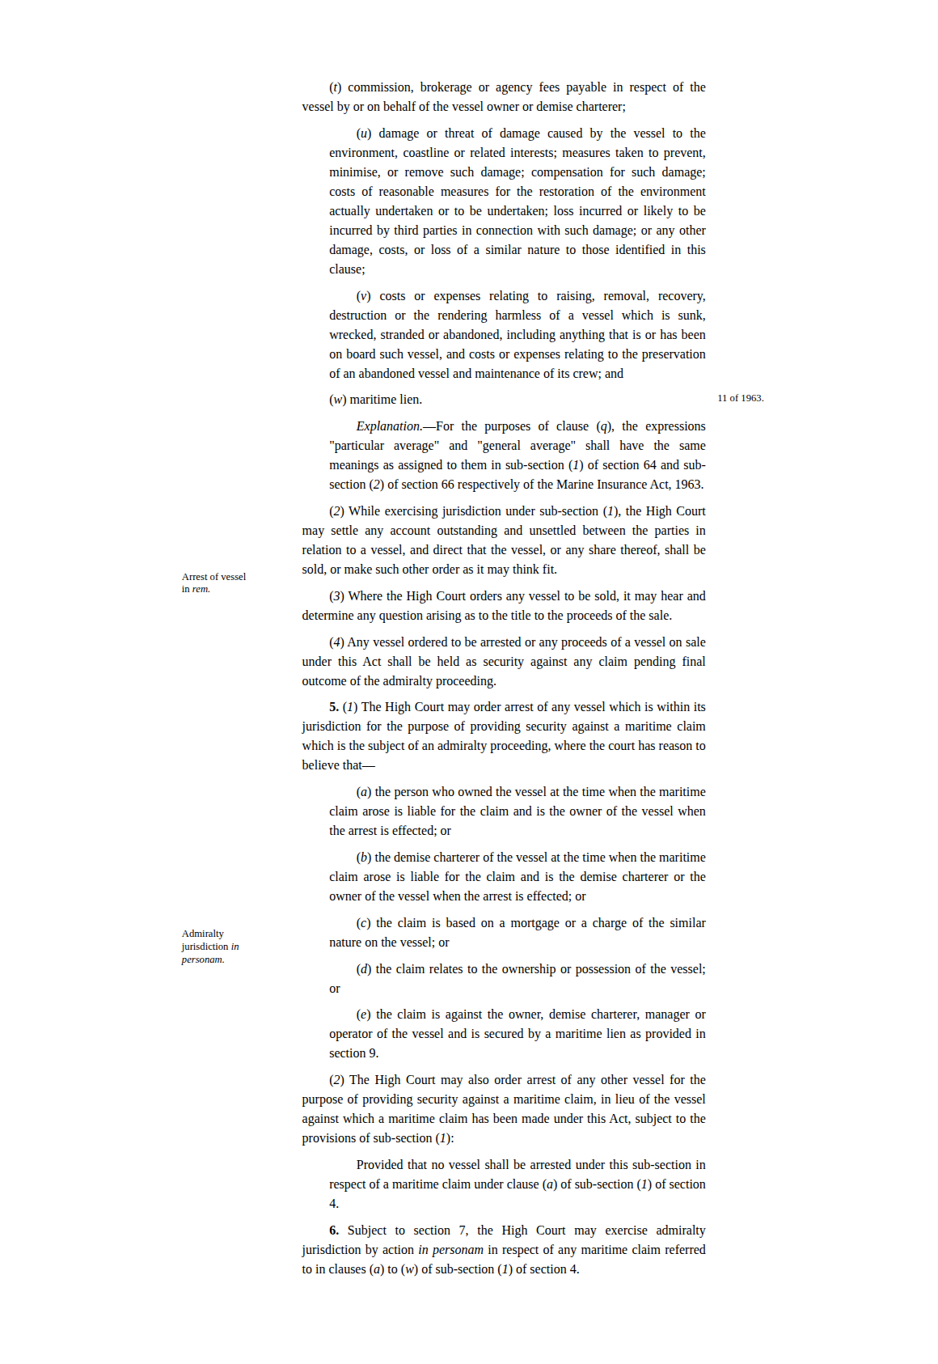(t) commission, brokerage or agency fees payable in respect of the vessel by or on behalf of the vessel owner or demise charterer;
(u) damage or threat of damage caused by the vessel to the environment, coastline or related interests; measures taken to prevent, minimise, or remove such damage; compensation for such damage; costs of reasonable measures for the restoration of the environment actually undertaken or to be undertaken; loss incurred or likely to be incurred by third parties in connection with such damage; or any other damage, costs, or loss of a similar nature to those identified in this clause;
(v) costs or expenses relating to raising, removal, recovery, destruction or the rendering harmless of a vessel which is sunk, wrecked, stranded or abandoned, including anything that is or has been on board such vessel, and costs or expenses relating to the preservation of an abandoned vessel and maintenance of its crew; and
(w) maritime lien.
Explanation.—For the purposes of clause (q), the expressions "particular average" and "general average" shall have the same meanings as assigned to them in sub-section (1) of section 64 and sub-section (2) of section 66 respectively of the Marine Insurance Act, 1963.
(2) While exercising jurisdiction under sub-section (1), the High Court may settle any account outstanding and unsettled between the parties in relation to a vessel, and direct that the vessel, or any share thereof, shall be sold, or make such other order as it may think fit.
(3) Where the High Court orders any vessel to be sold, it may hear and determine any question arising as to the title to the proceeds of the sale.
(4) Any vessel ordered to be arrested or any proceeds of a vessel on sale under this Act shall be held as security against any claim pending final outcome of the admiralty proceeding.
5. (1) The High Court may order arrest of any vessel which is within its jurisdiction for the purpose of providing security against a maritime claim which is the subject of an admiralty proceeding, where the court has reason to believe that—
(a) the person who owned the vessel at the time when the maritime claim arose is liable for the claim and is the owner of the vessel when the arrest is effected; or
(b) the demise charterer of the vessel at the time when the maritime claim arose is liable for the claim and is the demise charterer or the owner of the vessel when the arrest is effected; or
(c) the claim is based on a mortgage or a charge of the similar nature on the vessel; or
(d) the claim relates to the ownership or possession of the vessel; or
(e) the claim is against the owner, demise charterer, manager or operator of the vessel and is secured by a maritime lien as provided in section 9.
(2) The High Court may also order arrest of any other vessel for the purpose of providing security against a maritime claim, in lieu of the vessel against which a maritime claim has been made under this Act, subject to the provisions of sub-section (1):
Provided that no vessel shall be arrested under this sub-section in respect of a maritime claim under clause (a) of sub-section (1) of section 4.
6. Subject to section 7, the High Court may exercise admiralty jurisdiction by action in personam in respect of any maritime claim referred to in clauses (a) to (w) of sub-section (1) of section 4.
11 of 1963.
Arrest of vessel in rem.
Admiralty jurisdiction in personam.